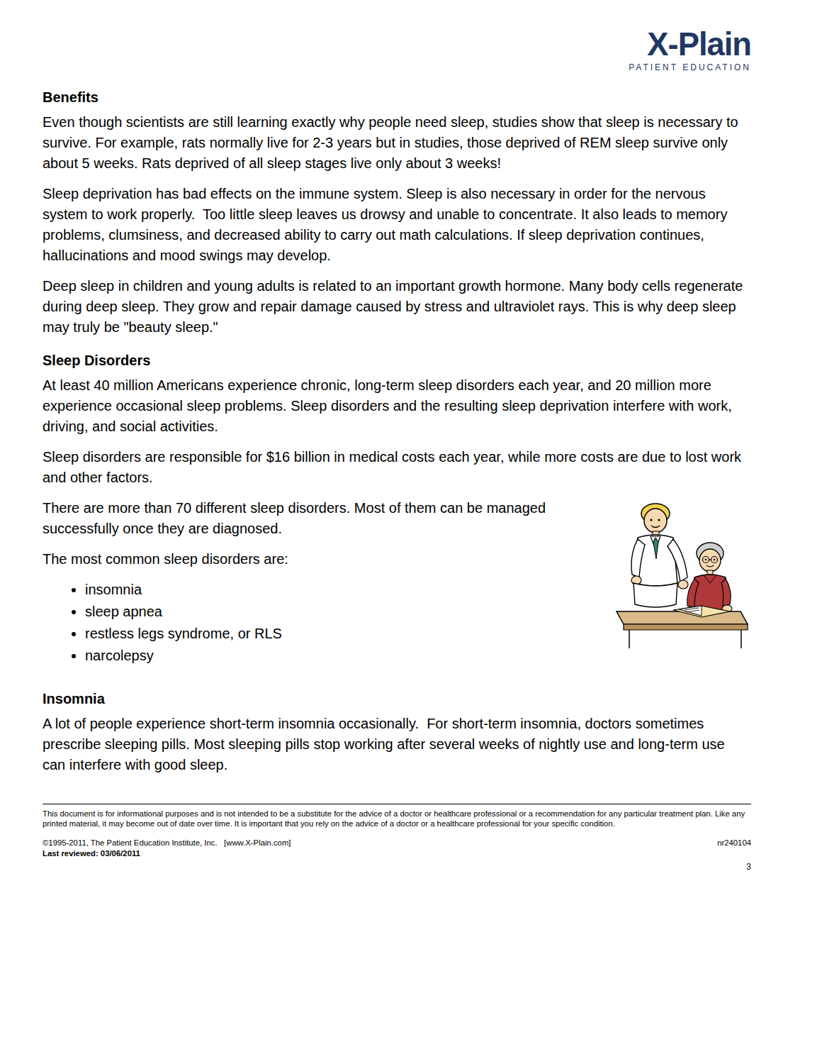X-Plain
PATIENT EDUCATION
Benefits
Even though scientists are still learning exactly why people need sleep, studies show that sleep is necessary to survive. For example, rats normally live for 2-3 years but in studies, those deprived of REM sleep survive only about 5 weeks. Rats deprived of all sleep stages live only about 3 weeks!
Sleep deprivation has bad effects on the immune system. Sleep is also necessary in order for the nervous system to work properly. Too little sleep leaves us drowsy and unable to concentrate. It also leads to memory problems, clumsiness, and decreased ability to carry out math calculations. If sleep deprivation continues, hallucinations and mood swings may develop.
Deep sleep in children and young adults is related to an important growth hormone. Many body cells regenerate during deep sleep. They grow and repair damage caused by stress and ultraviolet rays. This is why deep sleep may truly be "beauty sleep."
Sleep Disorders
At least 40 million Americans experience chronic, long-term sleep disorders each year, and 20 million more experience occasional sleep problems. Sleep disorders and the resulting sleep deprivation interfere with work, driving, and social activities.
Sleep disorders are responsible for $16 billion in medical costs each year, while more costs are due to lost work and other factors.
There are more than 70 different sleep disorders. Most of them can be managed successfully once they are diagnosed.
The most common sleep disorders are:
insomnia
sleep apnea
restless legs syndrome, or RLS
narcolepsy
Insomnia
A lot of people experience short-term insomnia occasionally. For short-term insomnia, doctors sometimes prescribe sleeping pills. Most sleeping pills stop working after several weeks of nightly use and long-term use can interfere with good sleep.
This document is for informational purposes and is not intended to be a substitute for the advice of a doctor or healthcare professional or a recommendation for any particular treatment plan. Like any printed material, it may become out of date over time. It is important that you rely on the advice of a doctor or a healthcare professional for your specific condition.
©1995-2011, The Patient Education Institute, Inc. [www.X-Plain.com]
Last reviewed: 03/06/2011
nr240104
3